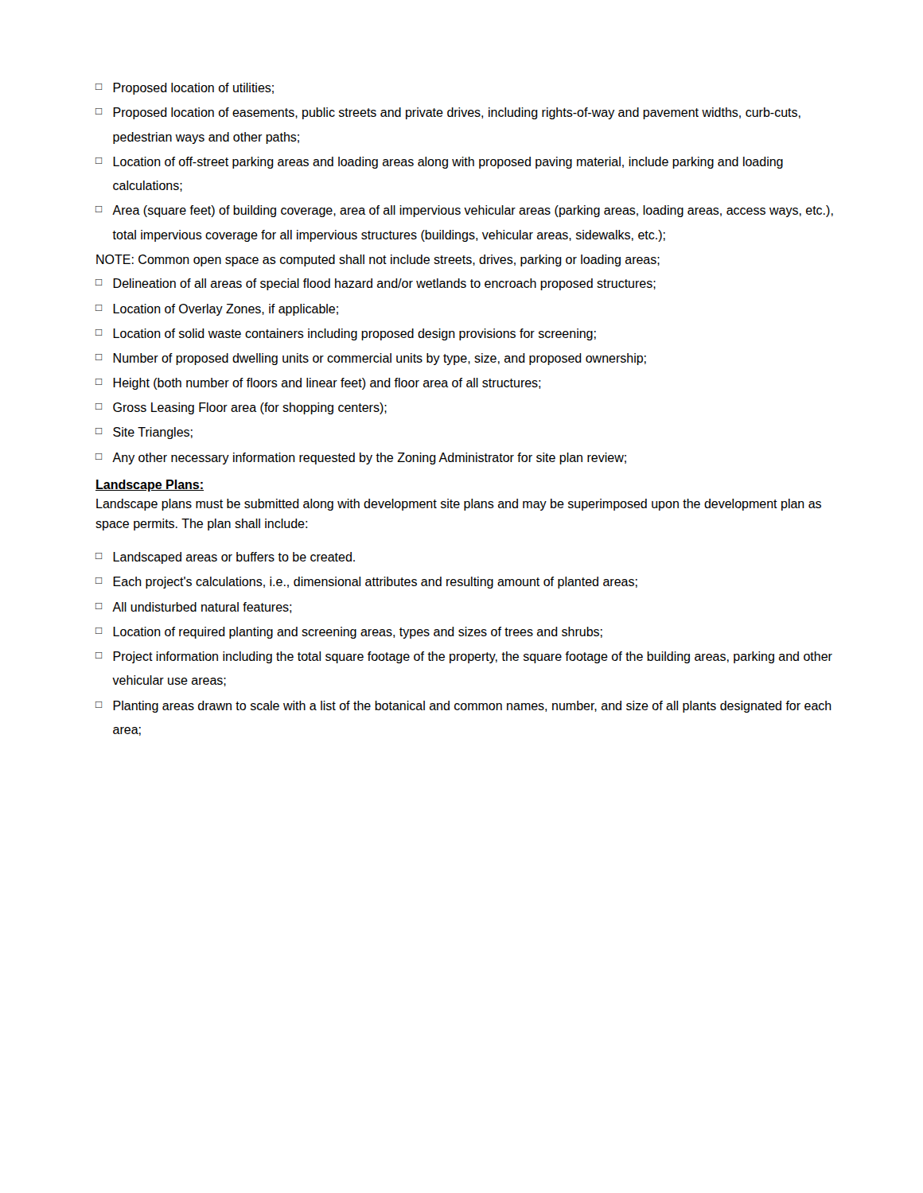Proposed location of utilities;
Proposed location of easements, public streets and private drives, including rights-of-way and pavement widths, curb-cuts, pedestrian ways and other paths;
Location of off-street parking areas and loading areas along with proposed paving material, include parking and loading calculations;
Area (square feet) of building coverage, area of all impervious vehicular areas (parking areas, loading areas, access ways, etc.), total impervious coverage for all impervious structures (buildings, vehicular areas, sidewalks, etc.);
NOTE: Common open space as computed shall not include streets, drives, parking or loading areas;
Delineation of all areas of special flood hazard and/or wetlands to encroach proposed structures;
Location of Overlay Zones, if applicable;
Location of solid waste containers including proposed design provisions for screening;
Number of proposed dwelling units or commercial units by type, size, and proposed ownership;
Height (both number of floors and linear feet) and floor area of all structures;
Gross Leasing Floor area (for shopping centers);
Site Triangles;
Any other necessary information requested by the Zoning Administrator for site plan review;
Landscape Plans:
Landscape plans must be submitted along with development site plans and may be superimposed upon the development plan as space permits. The plan shall include:
Landscaped areas or buffers to be created.
Each project's calculations, i.e., dimensional attributes and resulting amount of planted areas;
All undisturbed natural features;
Location of required planting and screening areas, types and sizes of trees and shrubs;
Project information including the total square footage of the property, the square footage of the building areas, parking and other vehicular use areas;
Planting areas drawn to scale with a list of the botanical and common names, number, and size of all plants designated for each area;